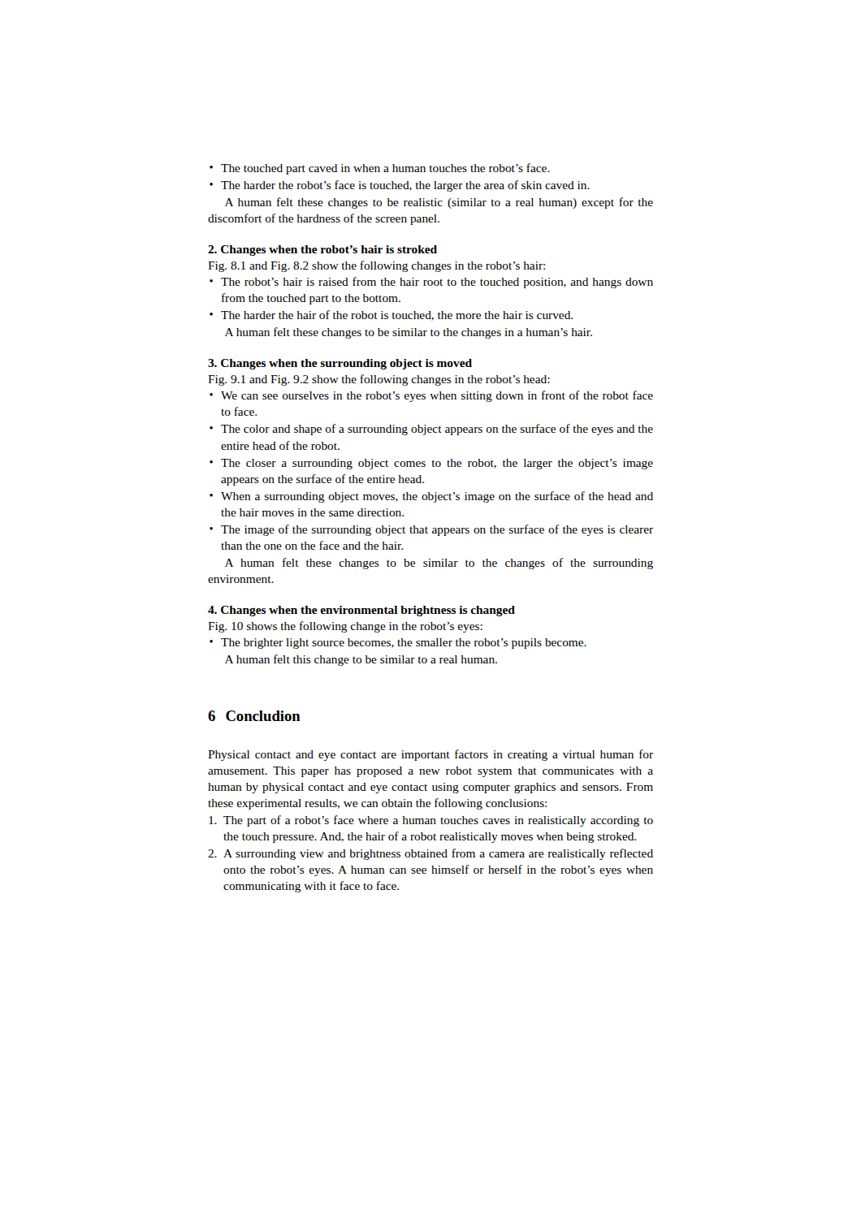The touched part caved in when a human touches the robot’s face.
The harder the robot’s face is touched, the larger the area of skin caved in.
A human felt these changes to be realistic (similar to a real human) except for the discomfort of the hardness of the screen panel.
2. Changes when the robot’s hair is stroked
Fig. 8.1 and Fig. 8.2 show the following changes in the robot’s hair:
The robot’s hair is raised from the hair root to the touched position, and hangs down from the touched part to the bottom.
The harder the hair of the robot is touched, the more the hair is curved.
A human felt these changes to be similar to the changes in a human’s hair.
3. Changes when the surrounding object is moved
Fig. 9.1 and Fig. 9.2 show the following changes in the robot’s head:
We can see ourselves in the robot’s eyes when sitting down in front of the robot face to face.
The color and shape of a surrounding object appears on the surface of the eyes and the entire head of the robot.
The closer a surrounding object comes to the robot, the larger the object’s image appears on the surface of the entire head.
When a surrounding object moves, the object’s image on the surface of the head and the hair moves in the same direction.
The image of the surrounding object that appears on the surface of the eyes is clearer than the one on the face and the hair.
A human felt these changes to be similar to the changes of the surrounding environment.
4. Changes when the environmental brightness is changed
Fig. 10 shows the following change in the robot’s eyes:
The brighter light source becomes, the smaller the robot’s pupils become.
A human felt this change to be similar to a real human.
6 Concludion
Physical contact and eye contact are important factors in creating a virtual human for amusement. This paper has proposed a new robot system that communicates with a human by physical contact and eye contact using computer graphics and sensors. From these experimental results, we can obtain the following conclusions:
The part of a robot’s face where a human touches caves in realistically according to the touch pressure. And, the hair of a robot realistically moves when being stroked.
A surrounding view and brightness obtained from a camera are realistically reflected onto the robot’s eyes. A human can see himself or herself in the robot’s eyes when communicating with it face to face.